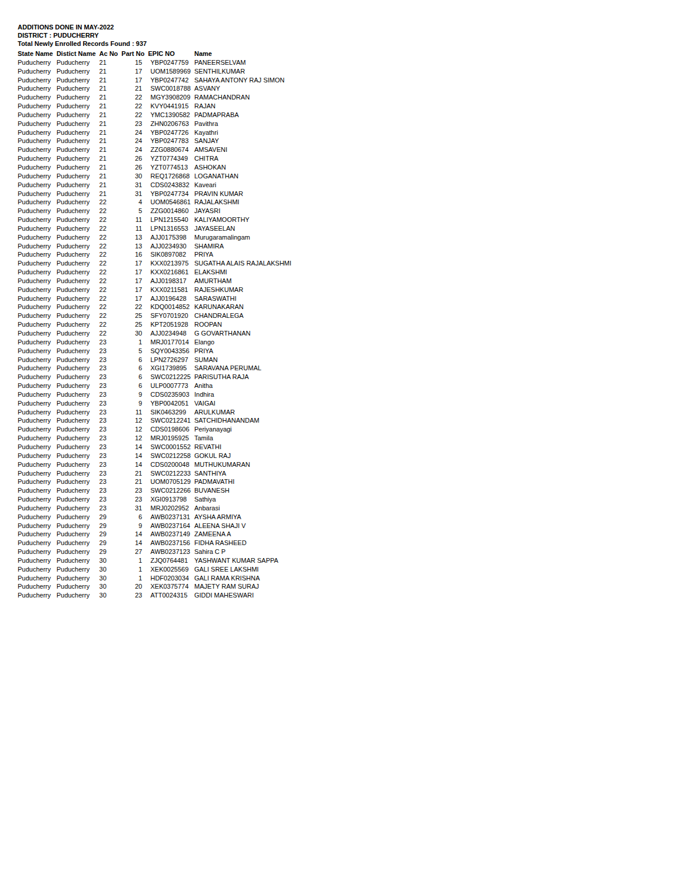ADDITIONS DONE IN MAY-2022
DISTRICT : PUDUCHERRY
Total Newly Enrolled Records Found : 937
| State Name | Distict Name | Ac No | Part No | EPIC NO | Name |
| --- | --- | --- | --- | --- | --- |
| Puducherry | Puducherry | 21 | 15 | YBP0247759 | PANEERSELVAM |
| Puducherry | Puducherry | 21 | 17 | UOM1589969 | SENTHILKUMAR |
| Puducherry | Puducherry | 21 | 17 | YBP0247742 | SAHAYA ANTONY RAJ SIMON |
| Puducherry | Puducherry | 21 | 21 | SWC0018788 | ASVANY |
| Puducherry | Puducherry | 21 | 22 | MGY3908209 | RAMACHANDRAN |
| Puducherry | Puducherry | 21 | 22 | KVY0441915 | RAJAN |
| Puducherry | Puducherry | 21 | 22 | YMC1390582 | PADMAPRABA |
| Puducherry | Puducherry | 21 | 23 | ZHN0206763 | Pavithra |
| Puducherry | Puducherry | 21 | 24 | YBP0247726 | Kayathri |
| Puducherry | Puducherry | 21 | 24 | YBP0247783 | SANJAY |
| Puducherry | Puducherry | 21 | 24 | ZZG0880674 | AMSAVENI |
| Puducherry | Puducherry | 21 | 26 | YZT0774349 | CHITRA |
| Puducherry | Puducherry | 21 | 26 | YZT0774513 | ASHOKAN |
| Puducherry | Puducherry | 21 | 30 | REQ1726868 | LOGANATHAN |
| Puducherry | Puducherry | 21 | 31 | CDS0243832 | Kaveari |
| Puducherry | Puducherry | 21 | 31 | YBP0247734 | PRAVIN KUMAR |
| Puducherry | Puducherry | 22 | 4 | UOM0546861 | RAJALAKSHMI |
| Puducherry | Puducherry | 22 | 5 | ZZG0014860 | JAYASRI |
| Puducherry | Puducherry | 22 | 11 | LPN1215540 | KALIYAMOORTHY |
| Puducherry | Puducherry | 22 | 11 | LPN1316553 | JAYASEELAN |
| Puducherry | Puducherry | 22 | 13 | AJJ0175398 | Murugaramalingam |
| Puducherry | Puducherry | 22 | 13 | AJJ0234930 | SHAMIRA |
| Puducherry | Puducherry | 22 | 16 | SIK0897082 | PRIYA |
| Puducherry | Puducherry | 22 | 17 | KXX0213975 | SUGATHA ALAIS RAJALAKSHMI |
| Puducherry | Puducherry | 22 | 17 | KXX0216861 | ELAKSHMI |
| Puducherry | Puducherry | 22 | 17 | AJJ0198317 | AMURTHAM |
| Puducherry | Puducherry | 22 | 17 | KXX0211581 | RAJESHKUMAR |
| Puducherry | Puducherry | 22 | 17 | AJJ0196428 | SARASWATHI |
| Puducherry | Puducherry | 22 | 22 | KDQ0014852 | KARUNAKARAN |
| Puducherry | Puducherry | 22 | 25 | SFY0701920 | CHANDRALEGA |
| Puducherry | Puducherry | 22 | 25 | KPT2051928 | ROOPAN |
| Puducherry | Puducherry | 22 | 30 | AJJ0234948 | G GOVARTHANAN |
| Puducherry | Puducherry | 23 | 1 | MRJ0177014 | Elango |
| Puducherry | Puducherry | 23 | 5 | SQY0043356 | PRIYA |
| Puducherry | Puducherry | 23 | 6 | LPN2726297 | SUMAN |
| Puducherry | Puducherry | 23 | 6 | XGI1739895 | SARAVANA PERUMAL |
| Puducherry | Puducherry | 23 | 6 | SWC0212225 | PARISUTHA RAJA |
| Puducherry | Puducherry | 23 | 6 | ULP0007773 | Anitha |
| Puducherry | Puducherry | 23 | 9 | CDS0235903 | Indhira |
| Puducherry | Puducherry | 23 | 9 | YBP0042051 | VAIGAI |
| Puducherry | Puducherry | 23 | 11 | SIK0463299 | ARULKUMAR |
| Puducherry | Puducherry | 23 | 12 | SWC0212241 | SATCHIDHANANDAM |
| Puducherry | Puducherry | 23 | 12 | CDS0198606 | Periyanayagi |
| Puducherry | Puducherry | 23 | 12 | MRJ0195925 | Tamila |
| Puducherry | Puducherry | 23 | 14 | SWC0001552 | REVATHI |
| Puducherry | Puducherry | 23 | 14 | SWC0212258 | GOKUL RAJ |
| Puducherry | Puducherry | 23 | 14 | CDS0200048 | MUTHUKUMARAN |
| Puducherry | Puducherry | 23 | 21 | SWC0212233 | SANTHIYA |
| Puducherry | Puducherry | 23 | 21 | UOM0705129 | PADMAVATHI |
| Puducherry | Puducherry | 23 | 23 | SWC0212266 | BUVANESH |
| Puducherry | Puducherry | 23 | 23 | XGI0913798 | Sathiya |
| Puducherry | Puducherry | 23 | 31 | MRJ0202952 | Anbarasi |
| Puducherry | Puducherry | 29 | 6 | AWB0237131 | AYSHA ARMIYA |
| Puducherry | Puducherry | 29 | 9 | AWB0237164 | ALEENA SHAJI V |
| Puducherry | Puducherry | 29 | 14 | AWB0237149 | ZAMEENA A |
| Puducherry | Puducherry | 29 | 14 | AWB0237156 | FIDHA RASHEED |
| Puducherry | Puducherry | 29 | 27 | AWB0237123 | Sahira C P |
| Puducherry | Puducherry | 30 | 1 | ZJQ0764481 | YASHWANT KUMAR SAPPA |
| Puducherry | Puducherry | 30 | 1 | XEK0025569 | GALI SREE LAKSHMI |
| Puducherry | Puducherry | 30 | 1 | HDF0203034 | GALI RAMA KRISHNA |
| Puducherry | Puducherry | 30 | 20 | XEK0375774 | MAJETY RAM SURAJ |
| Puducherry | Puducherry | 30 | 23 | ATT0024315 | GIDDI MAHESWARI |